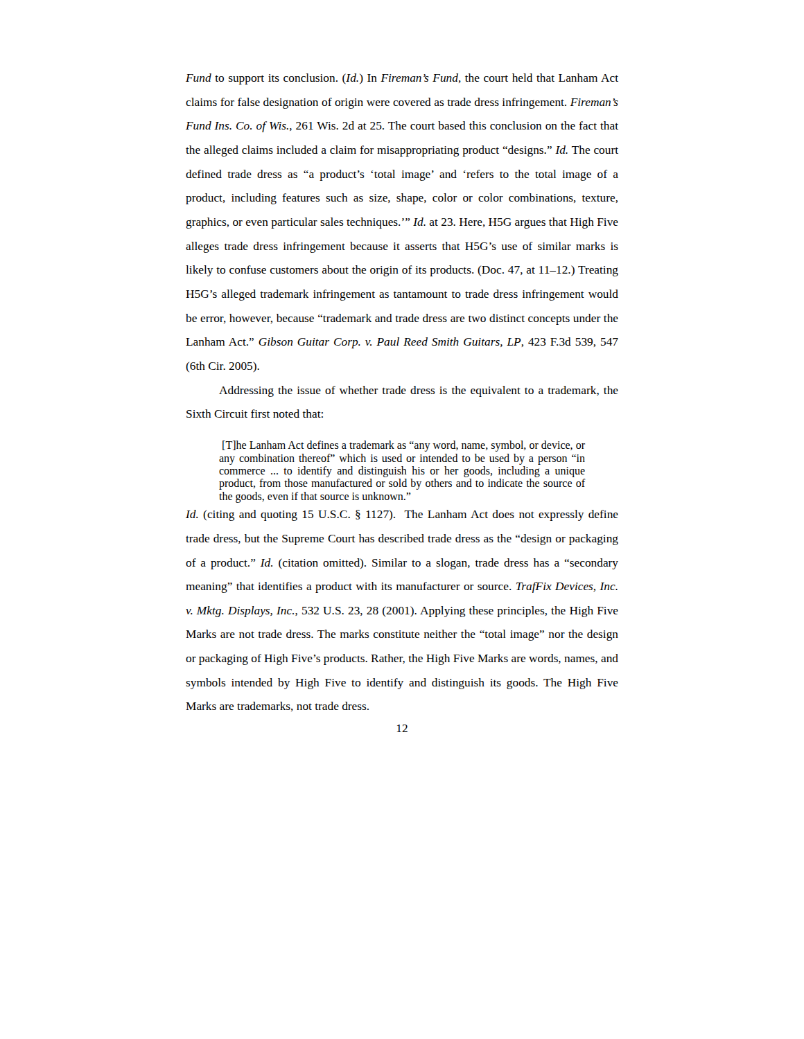Fund to support its conclusion. (Id.) In Fireman’s Fund, the court held that Lanham Act claims for false designation of origin were covered as trade dress infringement. Fireman’s Fund Ins. Co. of Wis., 261 Wis. 2d at 25. The court based this conclusion on the fact that the alleged claims included a claim for misappropriating product “designs.” Id. The court defined trade dress as “a product’s ‘total image’ and ‘refers to the total image of a product, including features such as size, shape, color or color combinations, texture, graphics, or even particular sales techniques.’” Id. at 23. Here, H5G argues that High Five alleges trade dress infringement because it asserts that H5G’s use of similar marks is likely to confuse customers about the origin of its products. (Doc. 47, at 11–12.) Treating H5G’s alleged trademark infringement as tantamount to trade dress infringement would be error, however, because “trademark and trade dress are two distinct concepts under the Lanham Act.” Gibson Guitar Corp. v. Paul Reed Smith Guitars, LP, 423 F.3d 539, 547 (6th Cir. 2005).
Addressing the issue of whether trade dress is the equivalent to a trademark, the Sixth Circuit first noted that:
[T]he Lanham Act defines a trademark as “any word, name, symbol, or device, or any combination thereof” which is used or intended to be used by a person “in commerce ... to identify and distinguish his or her goods, including a unique product, from those manufactured or sold by others and to indicate the source of the goods, even if that source is unknown.”
Id. (citing and quoting 15 U.S.C. § 1127). The Lanham Act does not expressly define trade dress, but the Supreme Court has described trade dress as the “design or packaging of a product.” Id. (citation omitted). Similar to a slogan, trade dress has a “secondary meaning” that identifies a product with its manufacturer or source. TrafFix Devices, Inc. v. Mktg. Displays, Inc., 532 U.S. 23, 28 (2001). Applying these principles, the High Five Marks are not trade dress. The marks constitute neither the “total image” nor the design or packaging of High Five’s products. Rather, the High Five Marks are words, names, and symbols intended by High Five to identify and distinguish its goods. The High Five Marks are trademarks, not trade dress.
12